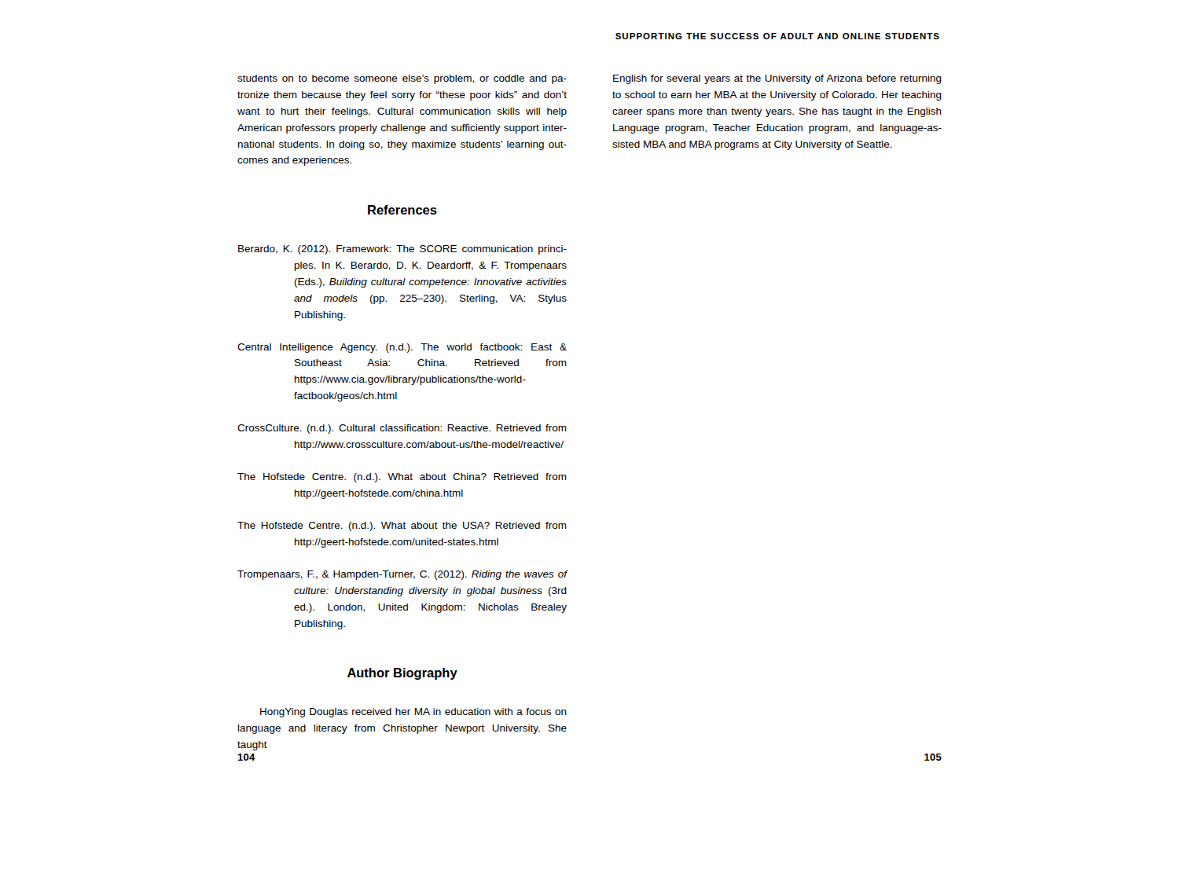Supporting the Success of Adult and Online Students
students on to become someone else’s problem, or coddle and patronize them because they feel sorry for “these poor kids” and don’t want to hurt their feelings. Cultural communication skills will help American professors properly challenge and sufficiently support international students. In doing so, they maximize students’ learning outcomes and experiences.
References
Berardo, K. (2012). Framework: The SCORE communication principles. In K. Berardo, D. K. Deardorff, & F. Trompenaars (Eds.), Building cultural competence: Innovative activities and models (pp. 225–230). Sterling, VA: Stylus Publishing.
Central Intelligence Agency. (n.d.). The world factbook: East & Southeast Asia: China. Retrieved from https://www.cia.gov/library/publications/the-world-factbook/geos/ch.html
CrossCulture. (n.d.). Cultural classification: Reactive. Retrieved from http://www.crossculture.com/about-us/the-model/reactive/
The Hofstede Centre. (n.d.). What about China? Retrieved from http://geert-hofstede.com/china.html
The Hofstede Centre. (n.d.). What about the USA? Retrieved from http://geert-hofstede.com/united-states.html
Trompenaars, F., & Hampden-Turner, C. (2012). Riding the waves of culture: Understanding diversity in global business (3rd ed.). London, United Kingdom: Nicholas Brealey Publishing.
Author Biography
HongYing Douglas received her MA in education with a focus on language and literacy from Christopher Newport University. She taught
English for several years at the University of Arizona before returning to school to earn her MBA at the University of Colorado. Her teaching career spans more than twenty years. She has taught in the English Language program, Teacher Education program, and language-assisted MBA and MBA programs at City University of Seattle.
104
105